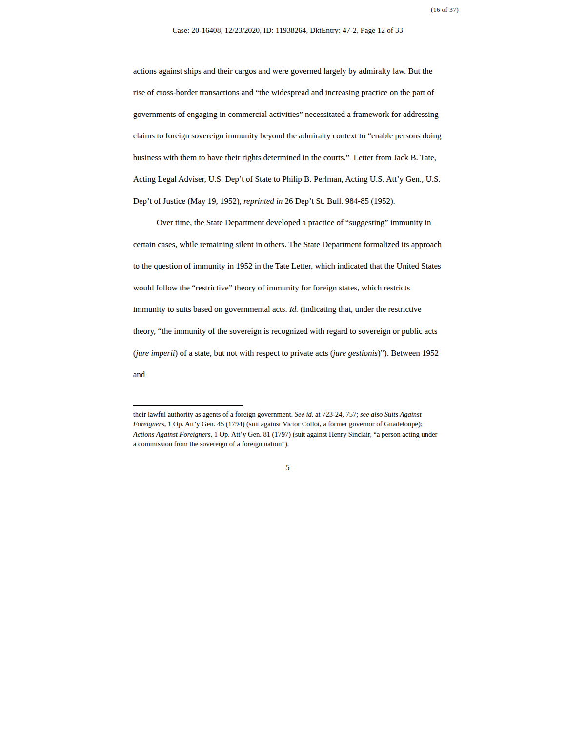(16 of 37)
Case: 20-16408, 12/23/2020, ID: 11938264, DktEntry: 47-2, Page 12 of 33
actions against ships and their cargos and were governed largely by admiralty law. But the rise of cross-border transactions and “the widespread and increasing practice on the part of governments of engaging in commercial activities” necessitated a framework for addressing claims to foreign sovereign immunity beyond the admiralty context to “enable persons doing business with them to have their rights determined in the courts.” Letter from Jack B. Tate, Acting Legal Adviser, U.S. Dep’t of State to Philip B. Perlman, Acting U.S. Att’y Gen., U.S. Dep’t of Justice (May 19, 1952), reprinted in 26 Dep’t St. Bull. 984-85 (1952).
Over time, the State Department developed a practice of “suggesting” immunity in certain cases, while remaining silent in others. The State Department formalized its approach to the question of immunity in 1952 in the Tate Letter, which indicated that the United States would follow the “restrictive” theory of immunity for foreign states, which restricts immunity to suits based on governmental acts. Id. (indicating that, under the restrictive theory, “the immunity of the sovereign is recognized with regard to sovereign or public acts (jure imperii) of a state, but not with respect to private acts (jure gestionis)”). Between 1952 and
their lawful authority as agents of a foreign government. See id. at 723-24, 757; see also Suits Against Foreigners, 1 Op. Att’y Gen. 45 (1794) (suit against Victor Collot, a former governor of Guadeloupe); Actions Against Foreigners, 1 Op. Att’y Gen. 81 (1797) (suit against Henry Sinclair, “a person acting under a commission from the sovereign of a foreign nation”).
5